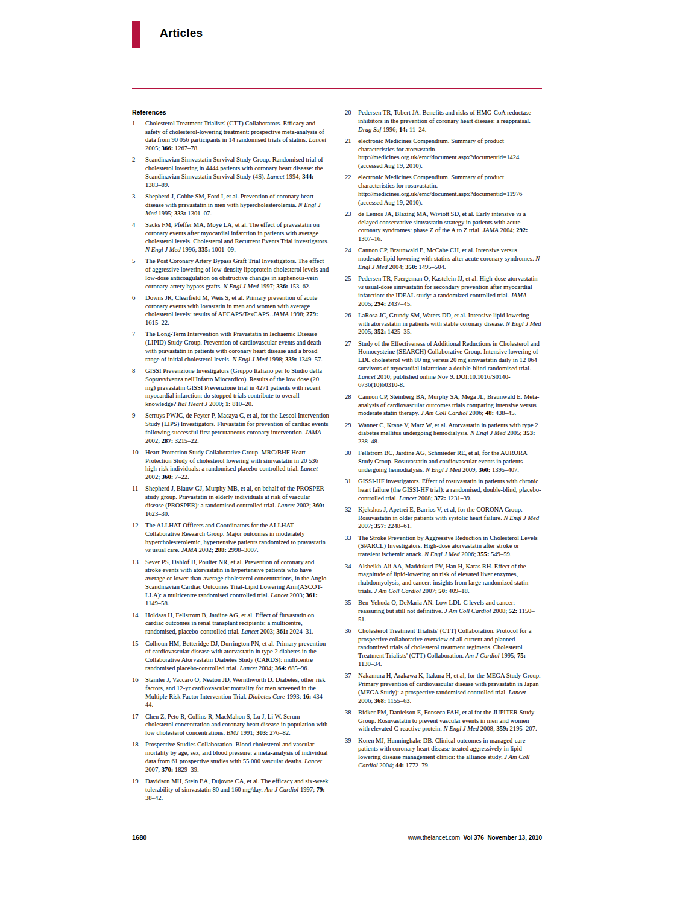Articles
References
Cholesterol Treatment Trialists' (CTT) Collaborators. Efficacy and safety of cholesterol-lowering treatment: prospective meta-analysis of data from 90 056 participants in 14 randomised trials of statins. Lancet 2005; 366: 1267–78.
Scandinavian Simvastatin Survival Study Group. Randomised trial of cholesterol lowering in 4444 patients with coronary heart disease: the Scandinavian Simvastatin Survival Study (4S). Lancet 1994; 344: 1383–89.
Shepherd J, Cobbe SM, Ford I, et al. Prevention of coronary heart disease with pravastatin in men with hypercholesterolemia. N Engl J Med 1995; 333: 1301–07.
Sacks FM, Pfeffer MA, Moyé LA, et al. The effect of pravastatin on coronary events after myocardial infarction in patients with average cholesterol levels. Cholesterol and Recurrent Events Trial investigators. N Engl J Med 1996; 335: 1001–09.
The Post Coronary Artery Bypass Graft Trial Investigators. The effect of aggressive lowering of low-density lipoprotein cholesterol levels and low-dose anticoagulation on obstructive changes in saphenous-vein coronary-artery bypass grafts. N Engl J Med 1997; 336: 153–62.
Downs JR, Clearfield M, Weis S, et al. Primary prevention of acute coronary events with lovastatin in men and women with average cholesterol levels: results of AFCAPS/TexCAPS. JAMA 1998; 279: 1615–22.
The Long-Term Intervention with Pravastatin in Ischaemic Disease (LIPID) Study Group. Prevention of cardiovascular events and death with pravastatin in patients with coronary heart disease and a broad range of initial cholesterol levels. N Engl J Med 1998; 339: 1349–57.
GISSI Prevenzione Investigators (Gruppo Italiano per lo Studio della Sopravvivenza nell'Infarto Miocardico). Results of the low dose (20 mg) pravastatin GISSI Prevenzione trial in 4271 patients with recent myocardial infarction: do stopped trials contribute to overall knowledge? Ital Heart J 2000; 1: 810–20.
Serruys PWJC, de Feyter P, Macaya C, et al, for the Lescol Intervention Study (LIPS) Investigators. Fluvastatin for prevention of cardiac events following successful first percutaneous coronary intervention. JAMA 2002; 287: 3215–22.
Heart Protection Study Collaborative Group. MRC/BHF Heart Protection Study of cholesterol lowering with simvastatin in 20 536 high-risk individuals: a randomised placebo-controlled trial. Lancet 2002; 360: 7–22.
Shepherd J, Blauw GJ, Murphy MB, et al, on behalf of the PROSPER study group. Pravastatin in elderly individuals at risk of vascular disease (PROSPER): a randomised controlled trial. Lancet 2002; 360: 1623–30.
The ALLHAT Officers and Coordinators for the ALLHAT Collaborative Research Group. Major outcomes in moderately hypercholesterolemic, hypertensive patients randomized to pravastatin vs usual care. JAMA 2002; 288: 2998–3007.
Sever PS, Dahlof B, Poulter NR, et al. Prevention of coronary and stroke events with atorvastatin in hypertensive patients who have average or lower-than-average cholesterol concentrations, in the Anglo-Scandinavian Cardiac Outcomes Trial-Lipid Lowering Arm(ASCOT-LLA): a multicentre randomised controlled trial. Lancet 2003; 361: 1149–58.
Holdaas H, Fellstrom B, Jardine AG, et al. Effect of fluvastatin on cardiac outcomes in renal transplant recipients: a multicentre, randomised, placebo-controlled trial. Lancet 2003; 361: 2024–31.
Colhoun HM, Betteridge DJ, Durrington PN, et al. Primary prevention of cardiovascular disease with atorvastatin in type 2 diabetes in the Collaborative Atorvastatin Diabetes Study (CARDS): multicentre randomised placebo-controlled trial. Lancet 2004; 364: 685–96.
Stamler J, Vaccaro O, Neaton JD, Wernthworth D. Diabetes, other risk factors, and 12-yr cardiovascular mortality for men screened in the Multiple Risk Factor Intervention Trial. Diabetes Care 1993; 16: 434–44.
Chen Z, Peto R, Collins R, MacMahon S, Lu J, Li W. Serum cholesterol concentration and coronary heart disease in population with low cholesterol concentrations. BMJ 1991; 303: 276–82.
Prospective Studies Collaboration. Blood cholesterol and vascular mortality by age, sex, and blood pressure: a meta-analysis of individual data from 61 prospective studies with 55 000 vascular deaths. Lancet 2007; 370: 1829–39.
Davidson MH, Stein EA, Dujovne CA, et al. The efficacy and six-week tolerability of simvastatin 80 and 160 mg/day. Am J Cardiol 1997; 79: 38–42.
Pedersen TR, Tobert JA. Benefits and risks of HMG-CoA reductase inhibitors in the prevention of coronary heart disease: a reappraisal. Drug Saf 1996; 14: 11–24.
electronic Medicines Compendium. Summary of product characteristics for atorvastatin. http://medicines.org.uk/emc/document.aspx?documentid=1424 (accessed Aug 19, 2010).
electronic Medicines Compendium. Summary of product characteristics for rosuvastatin. http://medicines.org.uk/emc/document.aspx?documentid=11976 (accessed Aug 19, 2010).
de Lemos JA, Blazing MA, Wiviott SD, et al. Early intensive vs a delayed conservative simvastatin strategy in patients with acute coronary syndromes: phase Z of the A to Z trial. JAMA 2004; 292: 1307–16.
Cannon CP, Braunwald E, McCabe CH, et al. Intensive versus moderate lipid lowering with statins after acute coronary syndromes. N Engl J Med 2004; 350: 1495–504.
Pedersen TR, Faergeman O, Kastelein JJ, et al. High-dose atorvastatin vs usual-dose simvastatin for secondary prevention after myocardial infarction: the IDEAL study: a randomized controlled trial. JAMA 2005; 294: 2437–45.
LaRosa JC, Grundy SM, Waters DD, et al. Intensive lipid lowering with atorvastatin in patients with stable coronary disease. N Engl J Med 2005; 352: 1425–35.
Study of the Effectiveness of Additional Reductions in Cholesterol and Homocysteine (SEARCH) Collaborative Group. Intensive lowering of LDL cholesterol with 80 mg versus 20 mg simvastatin daily in 12 064 survivors of myocardial infarction: a double-blind randomised trial. Lancet 2010; published online Nov 9. DOI:10.1016/S0140-6736(10)60310-8.
Cannon CP, Steinberg BA, Murphy SA, Mega JL, Braunwald E. Meta-analysis of cardiovascular outcomes trials comparing intensive versus moderate statin therapy. J Am Coll Cardiol 2006; 48: 438–45.
Wanner C, Krane V, Marz W, et al. Atorvastatin in patients with type 2 diabetes mellitus undergoing hemodialysis. N Engl J Med 2005; 353: 238–48.
Fellstrom BC, Jardine AG, Schmieder RE, et al, for the AURORA Study Group. Rosuvastatin and cardiovascular events in patients undergoing hemodialysis. N Engl J Med 2009; 360: 1395–407.
GISSI-HF investigators. Effect of rosuvastatin in patients with chronic heart failure (the GISSI-HF trial): a randomised, double-blind, placebo-controlled trial. Lancet 2008; 372: 1231–39.
Kjekshus J, Apetrei E, Barrios V, et al, for the CORONA Group. Rosuvastatin in older patients with systolic heart failure. N Engl J Med 2007; 357: 2248–61.
The Stroke Prevention by Aggressive Reduction in Cholesterol Levels (SPARCL) Investigators. High-dose atorvastatin after stroke or transient ischemic attack. N Engl J Med 2006; 355: 549–59.
Alsheikh-Ali AA, Maddukuri PV, Han H, Karas RH. Effect of the magnitude of lipid-lowering on risk of elevated liver enzymes, rhabdomyolysis, and cancer: insights from large randomized statin trials. J Am Coll Cardiol 2007; 50: 409–18.
Ben-Yehuda O, DeMaria AN. Low LDL-C levels and cancer: reassuring but still not definitive. J Am Coll Cardiol 2008; 52: 1150–51.
Cholesterol Treatment Trialists' (CTT) Collaboration. Protocol for a prospective collaborative overview of all current and planned randomized trials of cholesterol treatment regimens. Cholesterol Treatment Trialists' (CTT) Collaboration. Am J Cardiol 1995; 75: 1130–34.
Nakamura H, Arakawa K, Itakura H, et al, for the MEGA Study Group. Primary prevention of cardiovascular disease with pravastatin in Japan (MEGA Study): a prospective randomised controlled trial. Lancet 2006; 368: 1155–63.
Ridker PM, Danielson E, Fonseca FAH, et al for the JUPITER Study Group. Rosuvastatin to prevent vascular events in men and women with elevated C-reactive protein. N Engl J Med 2008; 359: 2195–207.
Koren MJ, Hunninghake DB. Clinical outcomes in managed-care patients with coronary heart disease treated aggressively in lipid-lowering disease management clinics: the alliance study. J Am Coll Cardiol 2004; 44: 1772–79.
1680
www.thelancet.com Vol 376 November 13, 2010